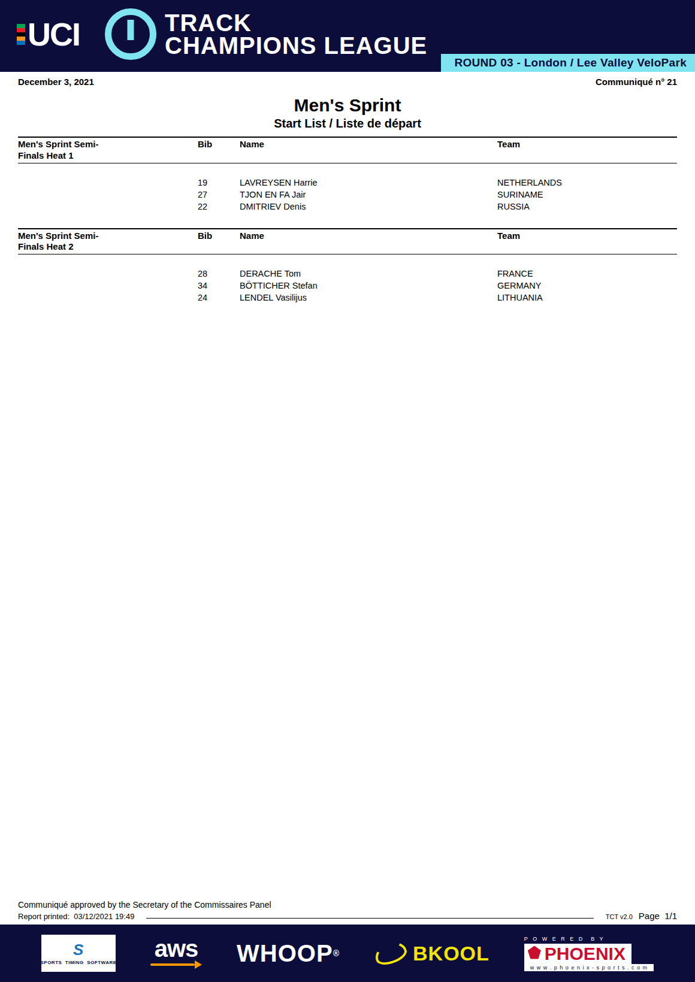UCI
TRACK
CHAMPIONS LEAGUE
ROUND 03 - London / Lee Valley VeloPark
December 3, 2021
Communiqué n° 21
Men's Sprint
Start List / Liste de départ
| Men's Sprint Semi- Finals Heat 1 | Bib | Name | Team |
| --- | --- | --- | --- |
| | 19 | LAVREYSEN Harrie | NETHERLANDS |
| | 27 | TJON EN FA Jair | SURINAME |
| | 22 | DMITRIEV Denis | RUSSIA |
| Men's Sprint Semi- Finals Heat 2 | Bib | Name | Team |
| --- | --- | --- | --- |
| | 28 | DERACHE Tom | FRANCE |
| | 34 | BÖTTICHER Stefan | GERMANY |
| | 24 | LENDEL Vasilijus | LITHUANIA |
Communiqué approved by the Secretary of the Commissaires Panel
Report printed: 03/12/2021 19:49
TCT v2.0 Page 1/1
S
SPORTS TIMING SOFTWARE
aws
WHOOP®
BKOOL
P O W E R E D B Y
PHOENIX
w w w . p h o e n i x - s p o r t s . c o m